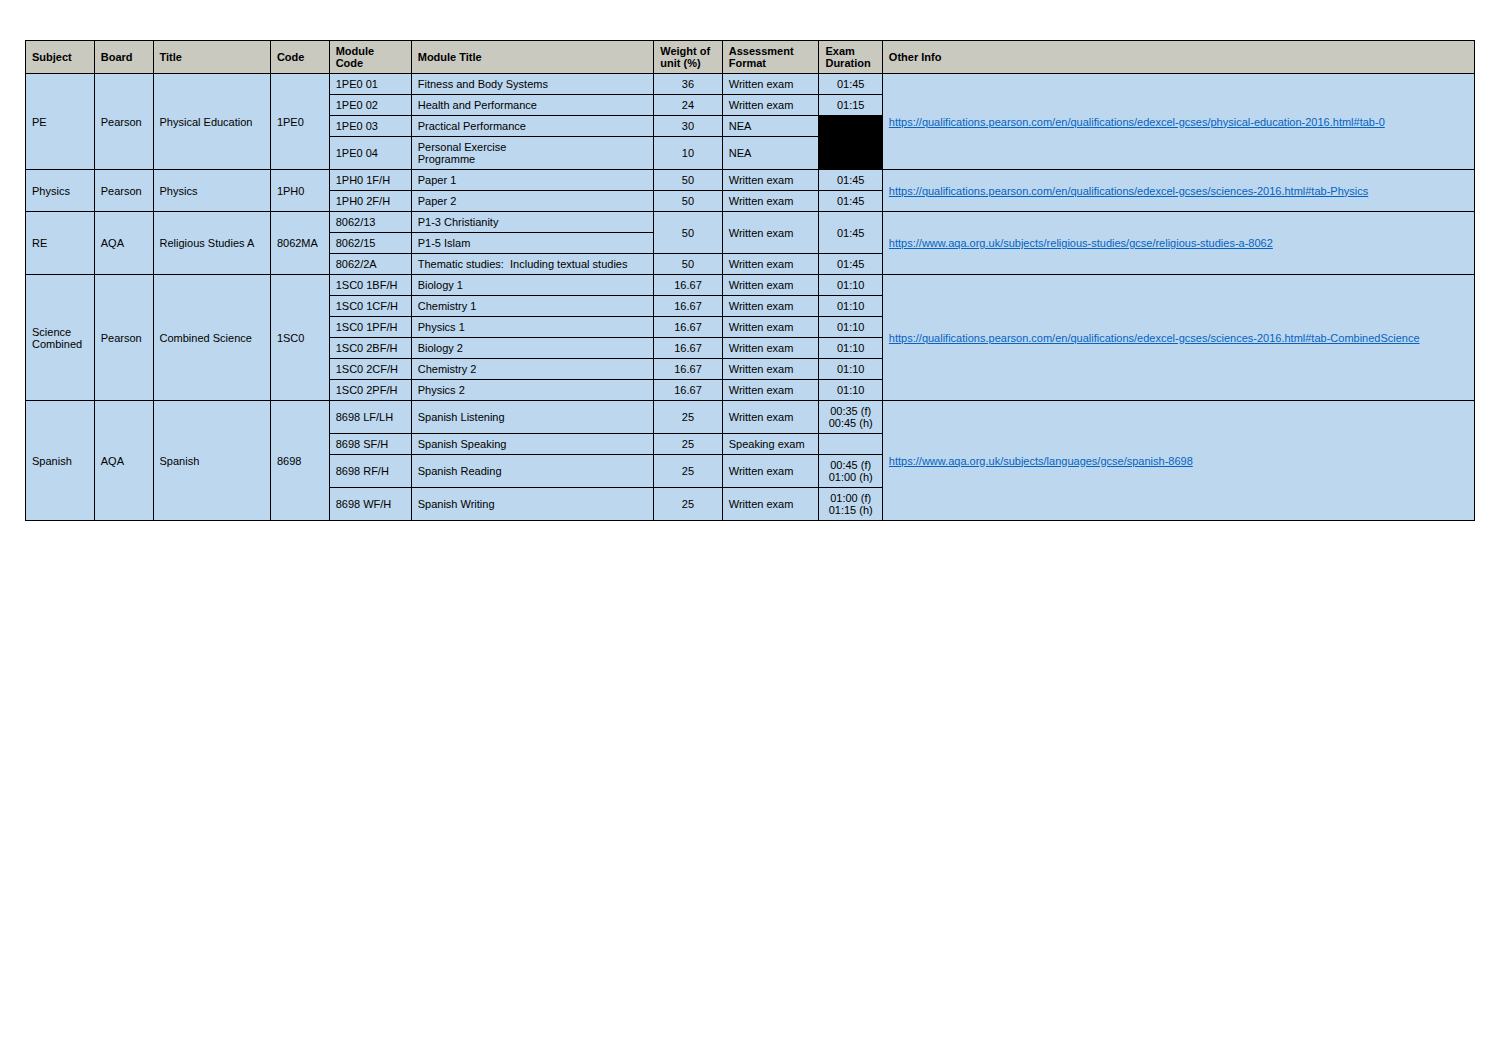| Subject | Board | Title | Code | Module Code | Module Title | Weight of unit (%) | Assessment Format | Exam Duration | Other Info |
| --- | --- | --- | --- | --- | --- | --- | --- | --- | --- |
| PE | Pearson | Physical Education | 1PE0 | 1PE0 01 | Fitness and Body Systems | 36 | Written exam | 01:45 | https://qualifications.pearson.com/en/qualifications/edexcel-gcses/physical-education-2016.html#tab-0 |
| 1PE0 02 | Health and Performance | 24 | Written exam | 01:15 |
| 1PE0 03 | Practical Performance | 30 | NEA | |
| 1PE0 04 | Personal Exercise Programme | 10 | NEA | |
| Physics | Pearson | Physics | 1PH0 | 1PH0 1F/H | Paper 1 | 50 | Written exam | 01:45 | https://qualifications.pearson.com/en/qualifications/edexcel-gcses/sciences-2016.html#tab-Physics |
| 1PH0 2F/H | Paper 2 | 50 | Written exam | 01:45 |
| RE | AQA | Religious Studies A | 8062MA | 8062/13 | P1-3 Christianity | 50 | Written exam | 01:45 | https://www.aqa.org.uk/subjects/religious-studies/gcse/religious-studies-a-8062 |
| 8062/15 | P1-5 Islam |
| 8062/2A | Thematic studies: Including textual studies | 50 | Written exam | 01:45 |
| Science Combined | Pearson | Combined Science | 1SC0 | 1SC0 1BF/H | Biology 1 | 16.67 | Written exam | 01:10 | https://qualifications.pearson.com/en/qualifications/edexcel-gcses/sciences-2016.html#tab-CombinedScience |
| 1SC0 1CF/H | Chemistry 1 | 16.67 | Written exam | 01:10 |
| 1SC0 1PF/H | Physics 1 | 16.67 | Written exam | 01:10 |
| 1SC0 2BF/H | Biology 2 | 16.67 | Written exam | 01:10 |
| 1SC0 2CF/H | Chemistry 2 | 16.67 | Written exam | 01:10 |
| 1SC0 2PF/H | Physics 2 | 16.67 | Written exam | 01:10 |
| Spanish | AQA | Spanish | 8698 | 8698 LF/LH | Spanish Listening | 25 | Written exam | 00:35 (f) 00:45 (h) | https://www.aqa.org.uk/subjects/languages/gcse/spanish-8698 |
| 8698 SF/H | Spanish Speaking | 25 | Speaking exam | |
| 8698 RF/H | Spanish Reading | 25 | Written exam | 00:45 (f) 01:00 (h) |
| 8698 WF/H | Spanish Writing | 25 | Written exam | 01:00 (f) 01:15 (h) |